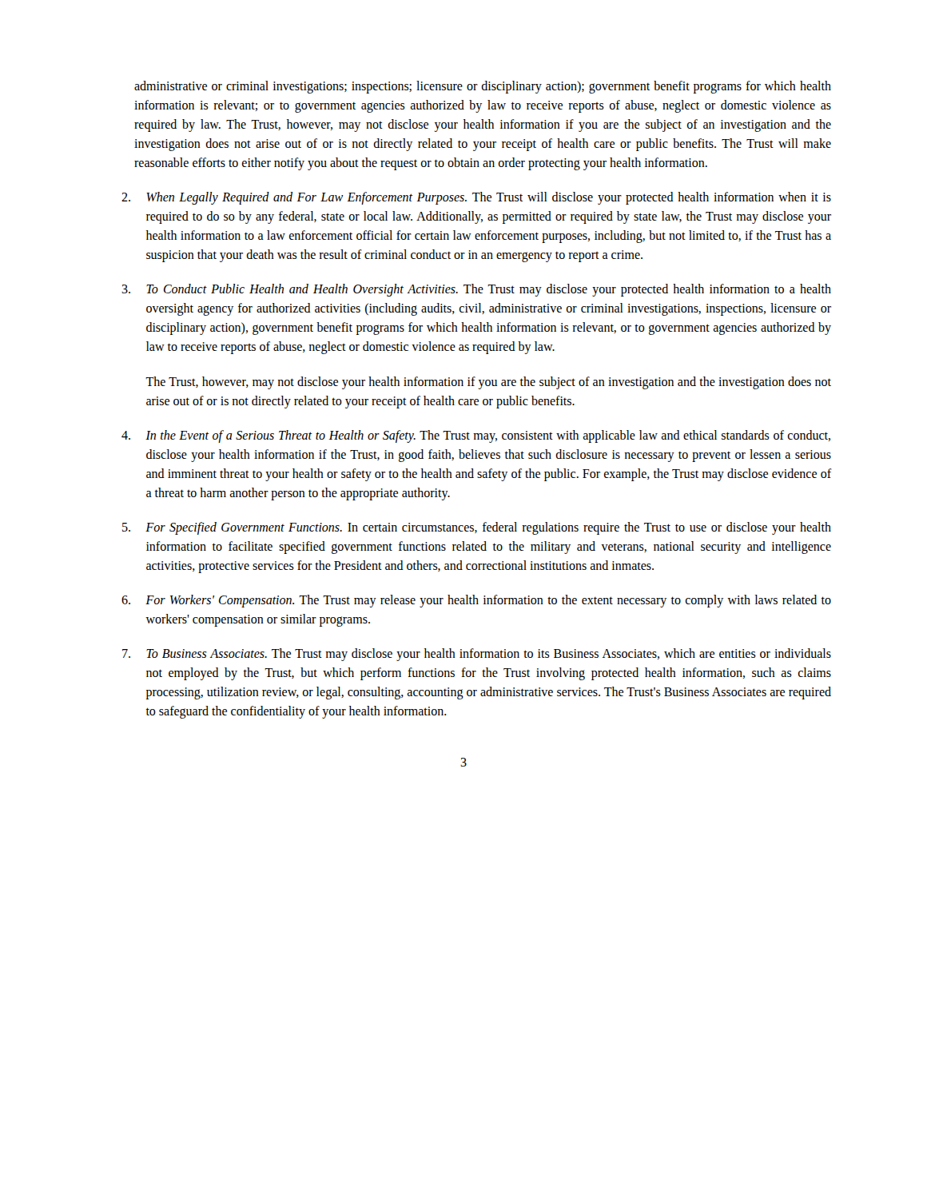administrative or criminal investigations; inspections; licensure or disciplinary action); government benefit programs for which health information is relevant; or to government agencies authorized by law to receive reports of abuse, neglect or domestic violence as required by law. The Trust, however, may not disclose your health information if you are the subject of an investigation and the investigation does not arise out of or is not directly related to your receipt of health care or public benefits. The Trust will make reasonable efforts to either notify you about the request or to obtain an order protecting your health information.
When Legally Required and For Law Enforcement Purposes. The Trust will disclose your protected health information when it is required to do so by any federal, state or local law. Additionally, as permitted or required by state law, the Trust may disclose your health information to a law enforcement official for certain law enforcement purposes, including, but not limited to, if the Trust has a suspicion that your death was the result of criminal conduct or in an emergency to report a crime.
To Conduct Public Health and Health Oversight Activities. The Trust may disclose your protected health information to a health oversight agency for authorized activities (including audits, civil, administrative or criminal investigations, inspections, licensure or disciplinary action), government benefit programs for which health information is relevant, or to government agencies authorized by law to receive reports of abuse, neglect or domestic violence as required by law.
The Trust, however, may not disclose your health information if you are the subject of an investigation and the investigation does not arise out of or is not directly related to your receipt of health care or public benefits.
In the Event of a Serious Threat to Health or Safety. The Trust may, consistent with applicable law and ethical standards of conduct, disclose your health information if the Trust, in good faith, believes that such disclosure is necessary to prevent or lessen a serious and imminent threat to your health or safety or to the health and safety of the public. For example, the Trust may disclose evidence of a threat to harm another person to the appropriate authority.
For Specified Government Functions. In certain circumstances, federal regulations require the Trust to use or disclose your health information to facilitate specified government functions related to the military and veterans, national security and intelligence activities, protective services for the President and others, and correctional institutions and inmates.
For Workers' Compensation. The Trust may release your health information to the extent necessary to comply with laws related to workers' compensation or similar programs.
To Business Associates. The Trust may disclose your health information to its Business Associates, which are entities or individuals not employed by the Trust, but which perform functions for the Trust involving protected health information, such as claims processing, utilization review, or legal, consulting, accounting or administrative services. The Trust's Business Associates are required to safeguard the confidentiality of your health information.
3